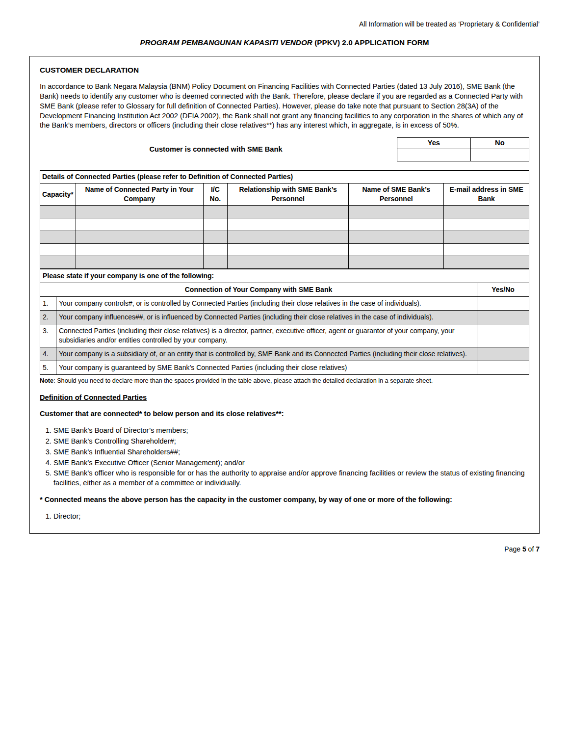All Information will be treated as ‘Proprietary & Confidential’
PROGRAM PEMBANGUNAN KAPASITI VENDOR (PPKV) 2.0 APPLICATION FORM
CUSTOMER DECLARATION
In accordance to Bank Negara Malaysia (BNM) Policy Document on Financing Facilities with Connected Parties (dated 13 July 2016), SME Bank (the Bank) needs to identify any customer who is deemed connected with the Bank. Therefore, please declare if you are regarded as a Connected Party with SME Bank (please refer to Glossary for full definition of Connected Parties). However, please do take note that pursuant to Section 28(3A) of the Development Financing Institution Act 2002 (DFIA 2002), the Bank shall not grant any financing facilities to any corporation in the shares of which any of the Bank’s members, directors or officers (including their close relatives**) has any interest which, in aggregate, is in excess of 50%.
Customer is connected with SME Bank
| Yes | No |
| --- | --- |
| Details of Connected Parties (please refer to Definition of Connected Parties) |
| --- |
| Capacity* | Name of Connected Party in Your Company | I/C No. | Relationship with SME Bank’s Personnel | Name of SME Bank’s Personnel | E-mail address in SME Bank |
| Please state if your company is one of the following: |
| --- |
| Connection of Your Company with SME Bank | Yes/No |
| 1. | Your company controls#, or is controlled by Connected Parties (including their close relatives in the case of individuals). | |
| 2. | Your company influences##, or is influenced by Connected Parties (including their close relatives in the case of individuals). | |
| 3. | Connected Parties (including their close relatives) is a director, partner, executive officer, agent or guarantor of your company, your subsidiaries and/or entities controlled by your company. | |
| 4. | Your company is a subsidiary of, or an entity that is controlled by, SME Bank and its Connected Parties (including their close relatives). | |
| 5. | Your company is guaranteed by SME Bank’s Connected Parties (including their close relatives) | |
Note: Should you need to declare more than the spaces provided in the table above, please attach the detailed declaration in a separate sheet.
Definition of Connected Parties
Customer that are connected* to below person and its close relatives**:
SME Bank’s Board of Director’s members;
SME Bank’s Controlling Shareholder#;
SME Bank’s Influential Shareholders##;
SME Bank’s Executive Officer (Senior Management); and/or
SME Bank’s officer who is responsible for or has the authority to appraise and/or approve financing facilities or review the status of existing financing facilities, either as a member of a committee or individually.
* Connected means the above person has the capacity in the customer company, by way of one or more of the following:
Director;
Page 5 of 7